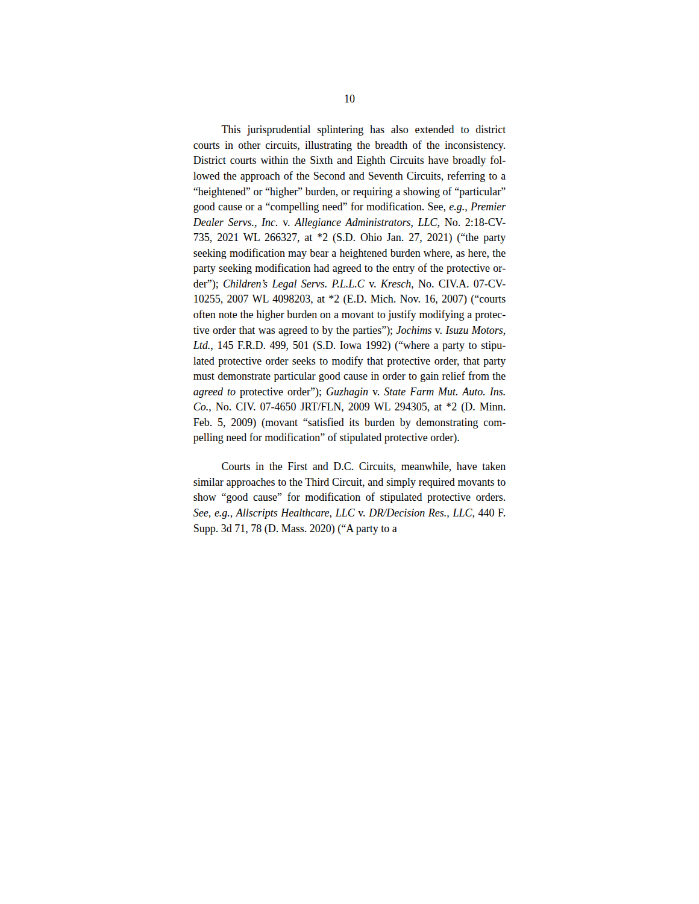10
This jurisprudential splintering has also extended to district courts in other circuits, illustrating the breadth of the inconsistency. District courts within the Sixth and Eighth Circuits have broadly followed the approach of the Second and Seventh Circuits, referring to a “heightened” or “higher” burden, or requiring a showing of “particular” good cause or a “compelling need” for modification. See, e.g., Premier Dealer Servs., Inc. v. Allegiance Administrators, LLC, No. 2:18-CV-735, 2021 WL 266327, at *2 (S.D. Ohio Jan. 27, 2021) (“the party seeking modification may bear a heightened burden where, as here, the party seeking modification had agreed to the entry of the protective order”); Children’s Legal Servs. P.L.L.C v. Kresch, No. CIV.A. 07-CV-10255, 2007 WL 4098203, at *2 (E.D. Mich. Nov. 16, 2007) (“courts often note the higher burden on a movant to justify modifying a protective order that was agreed to by the parties”); Jochims v. Isuzu Motors, Ltd., 145 F.R.D. 499, 501 (S.D. Iowa 1992) (“where a party to stipulated protective order seeks to modify that protective order, that party must demonstrate particular good cause in order to gain relief from the agreed to protective order”); Guzhagin v. State Farm Mut. Auto. Ins. Co., No. CIV. 07-4650 JRT/FLN, 2009 WL 294305, at *2 (D. Minn. Feb. 5, 2009) (movant “satisfied its burden by demonstrating compelling need for modification” of stipulated protective order).
Courts in the First and D.C. Circuits, meanwhile, have taken similar approaches to the Third Circuit, and simply required movants to show “good cause” for modification of stipulated protective orders. See, e.g., Allscripts Healthcare, LLC v. DR/Decision Res., LLC, 440 F. Supp. 3d 71, 78 (D. Mass. 2020) (“A party to a